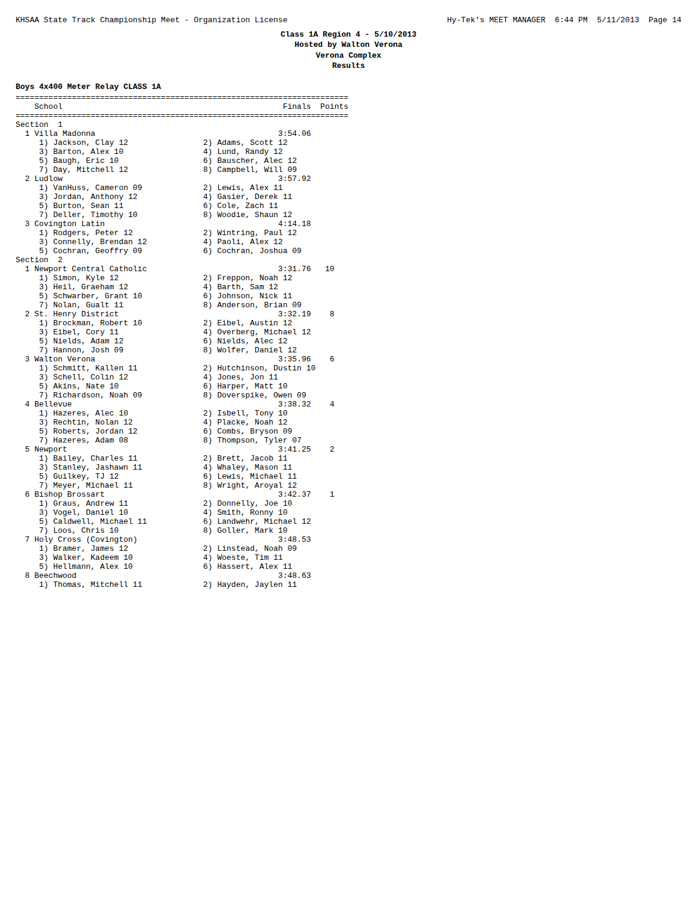KHSAA State Track Championship Meet - Organization License Hy-Tek's MEET MANAGER 6:44 PM 5/11/2013 Page 14
Class 1A Region 4 - 5/10/2013
Hosted by Walton Verona
Verona Complex
Results
Boys 4x400 Meter Relay CLASS 1A
=======================================================================
    School                                               Finals  Points
=======================================================================
Section  1
  1 Villa Madonna                                       3:54.06
     1) Jackson, Clay 12                2) Adams, Scott 12
     3) Barton, Alex 10                 4) Lund, Randy 12
     5) Baugh, Eric 10                  6) Bauscher, Alec 12
     7) Day, Mitchell 12                8) Campbell, Will 09
  2 Ludlow                                              3:57.92
     1) VanHuss, Cameron 09             2) Lewis, Alex 11
     3) Jordan, Anthony 12              4) Gasier, Derek 11
     5) Burton, Sean 11                 6) Cole, Zach 11
     7) Deller, Timothy 10              8) Woodie, Shaun 12
  3 Covington Latin                                     4:14.18
     1) Rodgers, Peter 12               2) Wintring, Paul 12
     3) Connelly, Brendan 12            4) Paoli, Alex 12
     5) Cochran, Geoffry 09             6) Cochran, Joshua 09
Section  2
  1 Newport Central Catholic                            3:31.76   10
     1) Simon, Kyle 12                  2) Freppon, Noah 12
     3) Heil, Graeham 12                4) Barth, Sam 12
     5) Schwarber, Grant 10             6) Johnson, Nick 11
     7) Nolan, Gualt 11                 8) Anderson, Brian 09
  2 St. Henry District                                  3:32.19    8
     1) Brockman, Robert 10             2) Eibel, Austin 12
     3) Eibel, Cory 11                  4) Overberg, Michael 12
     5) Nields, Adam 12                 6) Nields, Alec 12
     7) Hannon, Josh 09                 8) Wolfer, Daniel 12
  3 Walton Verona                                       3:35.96    6
     1) Schmitt, Kallen 11              2) Hutchinson, Dustin 10
     3) Schell, Colin 12                4) Jones, Jon 11
     5) Akins, Nate 10                  6) Harper, Matt 10
     7) Richardson, Noah 09             8) Doverspike, Owen 09
  4 Bellevue                                            3:38.32    4
     1) Hazeres, Alec 10                2) Isbell, Tony 10
     3) Rechtin, Nolan 12               4) Placke, Noah 12
     5) Roberts, Jordan 12              6) Combs, Bryson 09
     7) Hazeres, Adam 08                8) Thompson, Tyler 07
  5 Newport                                             3:41.25    2
     1) Bailey, Charles 11              2) Brett, Jacob 11
     3) Stanley, Jashawn 11             4) Whaley, Mason 11
     5) Guilkey, TJ 12                  6) Lewis, Michael 11
     7) Meyer, Michael 11               8) Wright, Aroyal 12
  6 Bishop Brossart                                     3:42.37    1
     1) Graus, Andrew 11                2) Donnelly, Joe 10
     3) Vogel, Daniel 10                4) Smith, Ronny 10
     5) Caldwell, Michael 11            6) Landwehr, Michael 12
     7) Loos, Chris 10                  8) Goller, Mark 10
  7 Holy Cross (Covington)                              3:48.53
     1) Bramer, James 12                2) Linstead, Noah 09
     3) Walker, Kadeem 10               4) Woeste, Tim 11
     5) Hellmann, Alex 10               6) Hassert, Alex 11
  8 Beechwood                                           3:48.63
     1) Thomas, Mitchell 11             2) Hayden, Jaylen 11